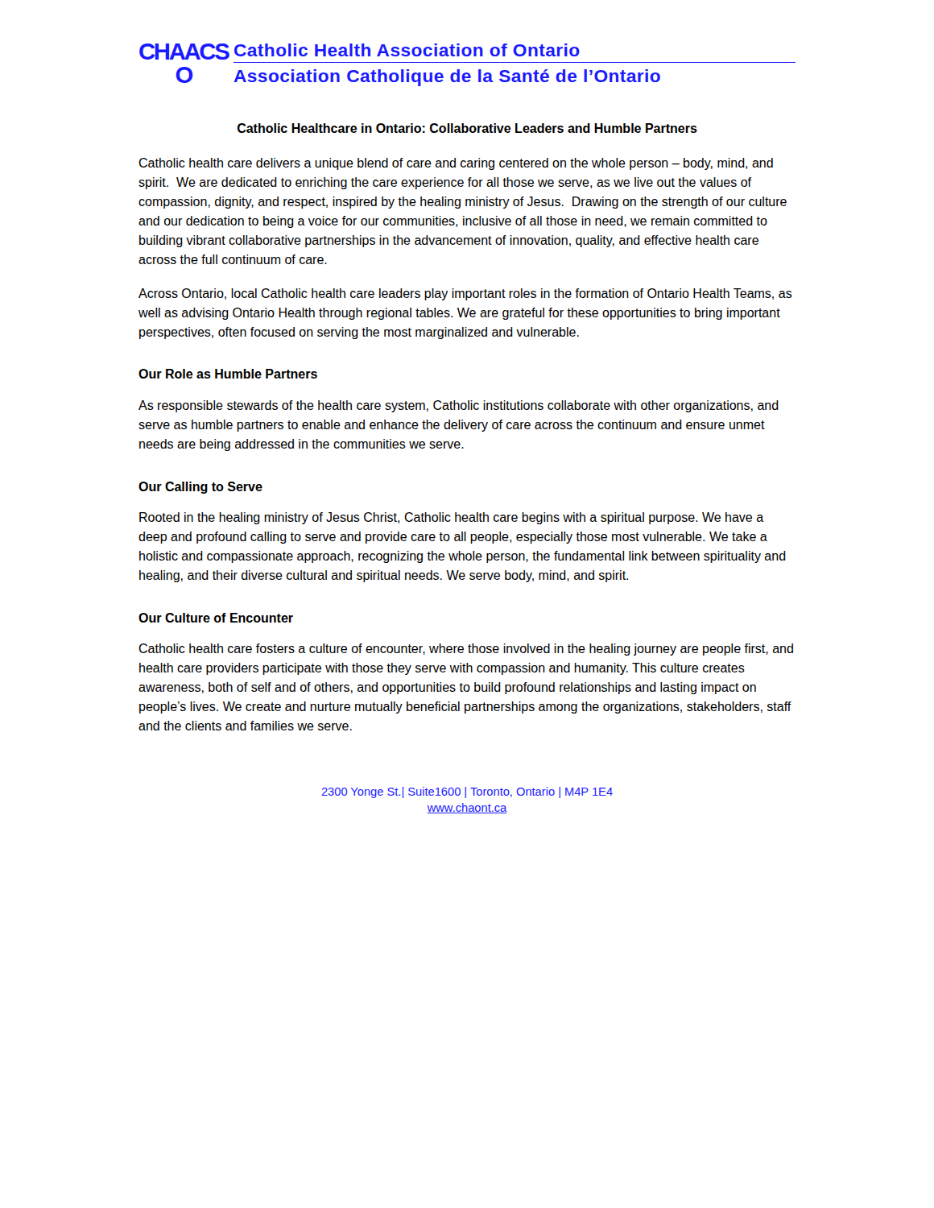CHAACS
O
Catholic Health Association of Ontario Association Catholique de la Santé de l’Ontario
Catholic Healthcare in Ontario: Collaborative Leaders and Humble Partners
Catholic health care delivers a unique blend of care and caring centered on the whole person – body, mind, and spirit. We are dedicated to enriching the care experience for all those we serve, as we live out the values of compassion, dignity, and respect, inspired by the healing ministry of Jesus. Drawing on the strength of our culture and our dedication to being a voice for our communities, inclusive of all those in need, we remain committed to building vibrant collaborative partnerships in the advancement of innovation, quality, and effective health care across the full continuum of care.
Across Ontario, local Catholic health care leaders play important roles in the formation of Ontario Health Teams, as well as advising Ontario Health through regional tables. We are grateful for these opportunities to bring important perspectives, often focused on serving the most marginalized and vulnerable.
Our Role as Humble Partners
As responsible stewards of the health care system, Catholic institutions collaborate with other organizations, and serve as humble partners to enable and enhance the delivery of care across the continuum and ensure unmet needs are being addressed in the communities we serve.
Our Calling to Serve
Rooted in the healing ministry of Jesus Christ, Catholic health care begins with a spiritual purpose. We have a deep and profound calling to serve and provide care to all people, especially those most vulnerable. We take a holistic and compassionate approach, recognizing the whole person, the fundamental link between spirituality and healing, and their diverse cultural and spiritual needs. We serve body, mind, and spirit.
Our Culture of Encounter
Catholic health care fosters a culture of encounter, where those involved in the healing journey are people first, and health care providers participate with those they serve with compassion and humanity. This culture creates awareness, both of self and of others, and opportunities to build profound relationships and lasting impact on people’s lives. We create and nurture mutually beneficial partnerships among the organizations, stakeholders, staff and the clients and families we serve.
2300 Yonge St.| Suite1600 | Toronto, Ontario | M4P 1E4
www.chaont.ca